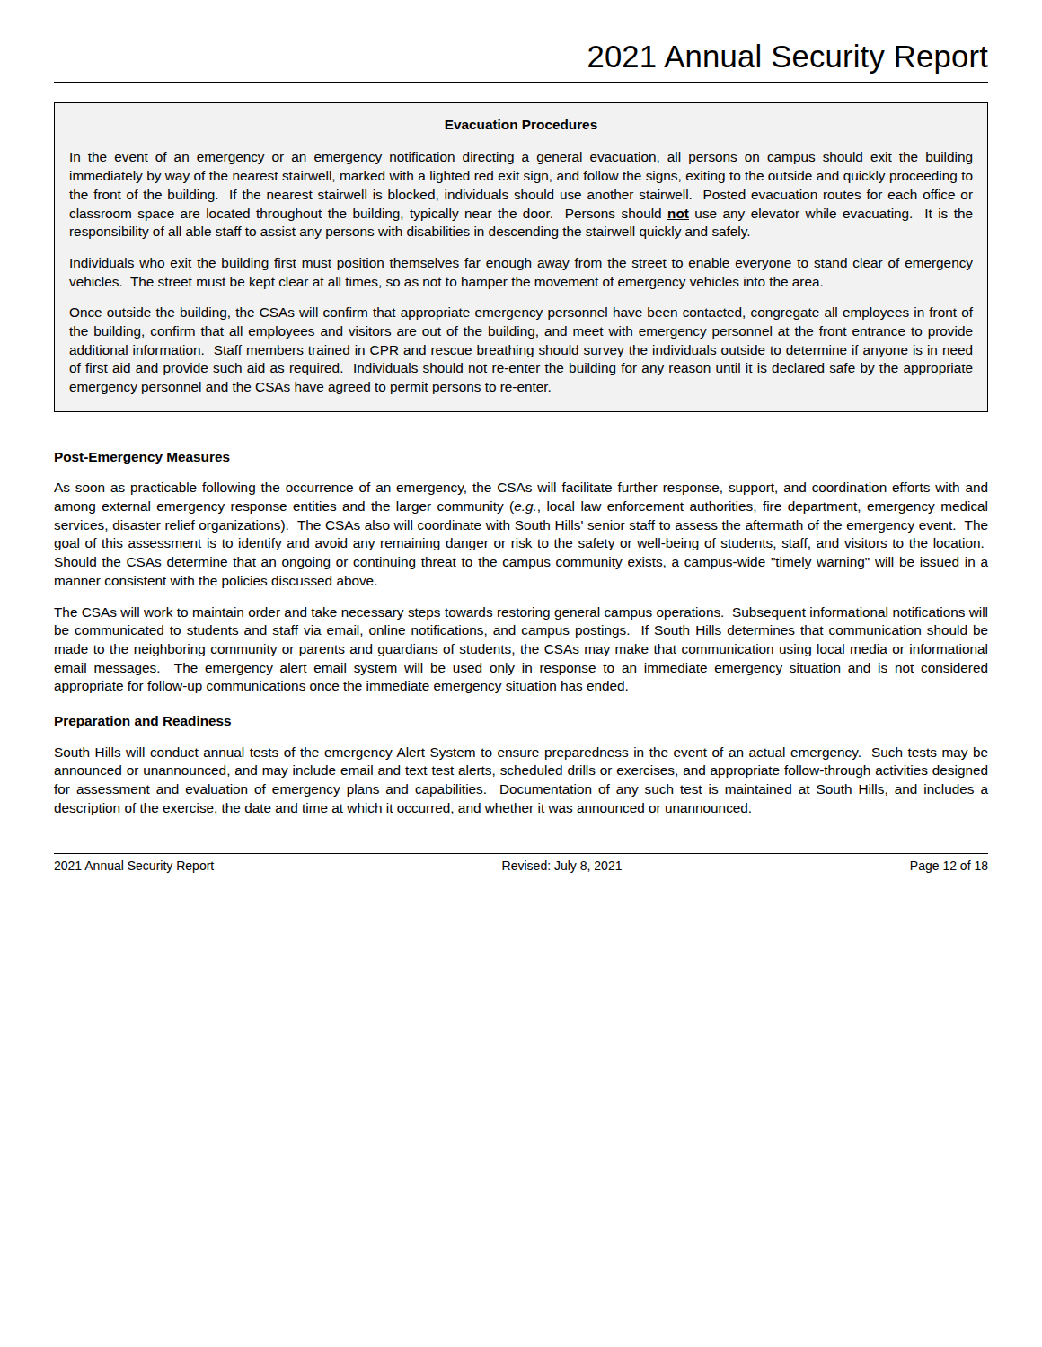2021 Annual Security Report
Evacuation Procedures
In the event of an emergency or an emergency notification directing a general evacuation, all persons on campus should exit the building immediately by way of the nearest stairwell, marked with a lighted red exit sign, and follow the signs, exiting to the outside and quickly proceeding to the front of the building. If the nearest stairwell is blocked, individuals should use another stairwell. Posted evacuation routes for each office or classroom space are located throughout the building, typically near the door. Persons should not use any elevator while evacuating. It is the responsibility of all able staff to assist any persons with disabilities in descending the stairwell quickly and safely.
Individuals who exit the building first must position themselves far enough away from the street to enable everyone to stand clear of emergency vehicles. The street must be kept clear at all times, so as not to hamper the movement of emergency vehicles into the area.
Once outside the building, the CSAs will confirm that appropriate emergency personnel have been contacted, congregate all employees in front of the building, confirm that all employees and visitors are out of the building, and meet with emergency personnel at the front entrance to provide additional information. Staff members trained in CPR and rescue breathing should survey the individuals outside to determine if anyone is in need of first aid and provide such aid as required. Individuals should not re-enter the building for any reason until it is declared safe by the appropriate emergency personnel and the CSAs have agreed to permit persons to re-enter.
Post-Emergency Measures
As soon as practicable following the occurrence of an emergency, the CSAs will facilitate further response, support, and coordination efforts with and among external emergency response entities and the larger community (e.g., local law enforcement authorities, fire department, emergency medical services, disaster relief organizations). The CSAs also will coordinate with South Hills' senior staff to assess the aftermath of the emergency event. The goal of this assessment is to identify and avoid any remaining danger or risk to the safety or well-being of students, staff, and visitors to the location. Should the CSAs determine that an ongoing or continuing threat to the campus community exists, a campus-wide "timely warning" will be issued in a manner consistent with the policies discussed above.
The CSAs will work to maintain order and take necessary steps towards restoring general campus operations. Subsequent informational notifications will be communicated to students and staff via email, online notifications, and campus postings. If South Hills determines that communication should be made to the neighboring community or parents and guardians of students, the CSAs may make that communication using local media or informational email messages. The emergency alert email system will be used only in response to an immediate emergency situation and is not considered appropriate for follow-up communications once the immediate emergency situation has ended.
Preparation and Readiness
South Hills will conduct annual tests of the emergency Alert System to ensure preparedness in the event of an actual emergency. Such tests may be announced or unannounced, and may include email and text test alerts, scheduled drills or exercises, and appropriate follow-through activities designed for assessment and evaluation of emergency plans and capabilities. Documentation of any such test is maintained at South Hills, and includes a description of the exercise, the date and time at which it occurred, and whether it was announced or unannounced.
2021 Annual Security Report Revised: July 8, 2021 Page 12 of 18